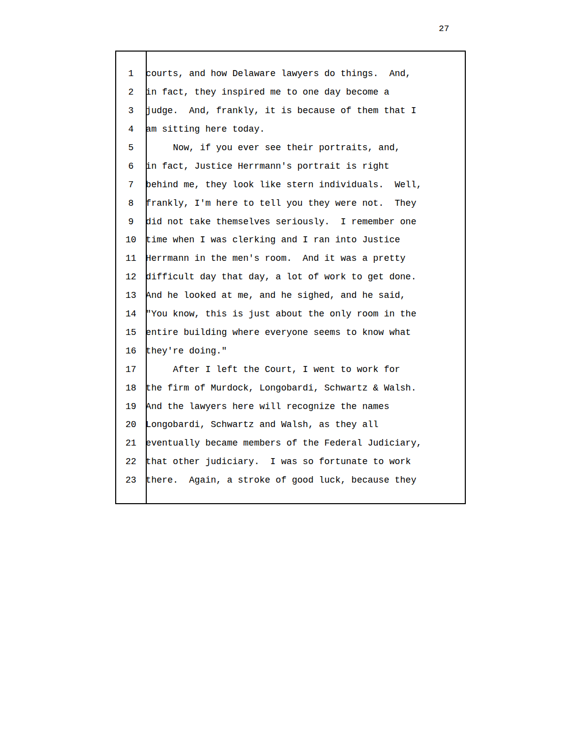27
| 1 | courts, and how Delaware lawyers do things. And, |
| 2 | in fact, they inspired me to one day become a |
| 3 | judge. And, frankly, it is because of them that I |
| 4 | am sitting here today. |
| 5 | Now, if you ever see their portraits, and, |
| 6 | in fact, Justice Herrmann's portrait is right |
| 7 | behind me, they look like stern individuals. Well, |
| 8 | frankly, I'm here to tell you they were not. They |
| 9 | did not take themselves seriously. I remember one |
| 10 | time when I was clerking and I ran into Justice |
| 11 | Herrmann in the men's room. And it was a pretty |
| 12 | difficult day that day, a lot of work to get done. |
| 13 | And he looked at me, and he sighed, and he said, |
| 14 | "You know, this is just about the only room in the |
| 15 | entire building where everyone seems to know what |
| 16 | they're doing." |
| 17 | After I left the Court, I went to work for |
| 18 | the firm of Murdock, Longobardi, Schwartz & Walsh. |
| 19 | And the lawyers here will recognize the names |
| 20 | Longobardi, Schwartz and Walsh, as they all |
| 21 | eventually became members of the Federal Judiciary, |
| 22 | that other judiciary. I was so fortunate to work |
| 23 | there. Again, a stroke of good luck, because they |